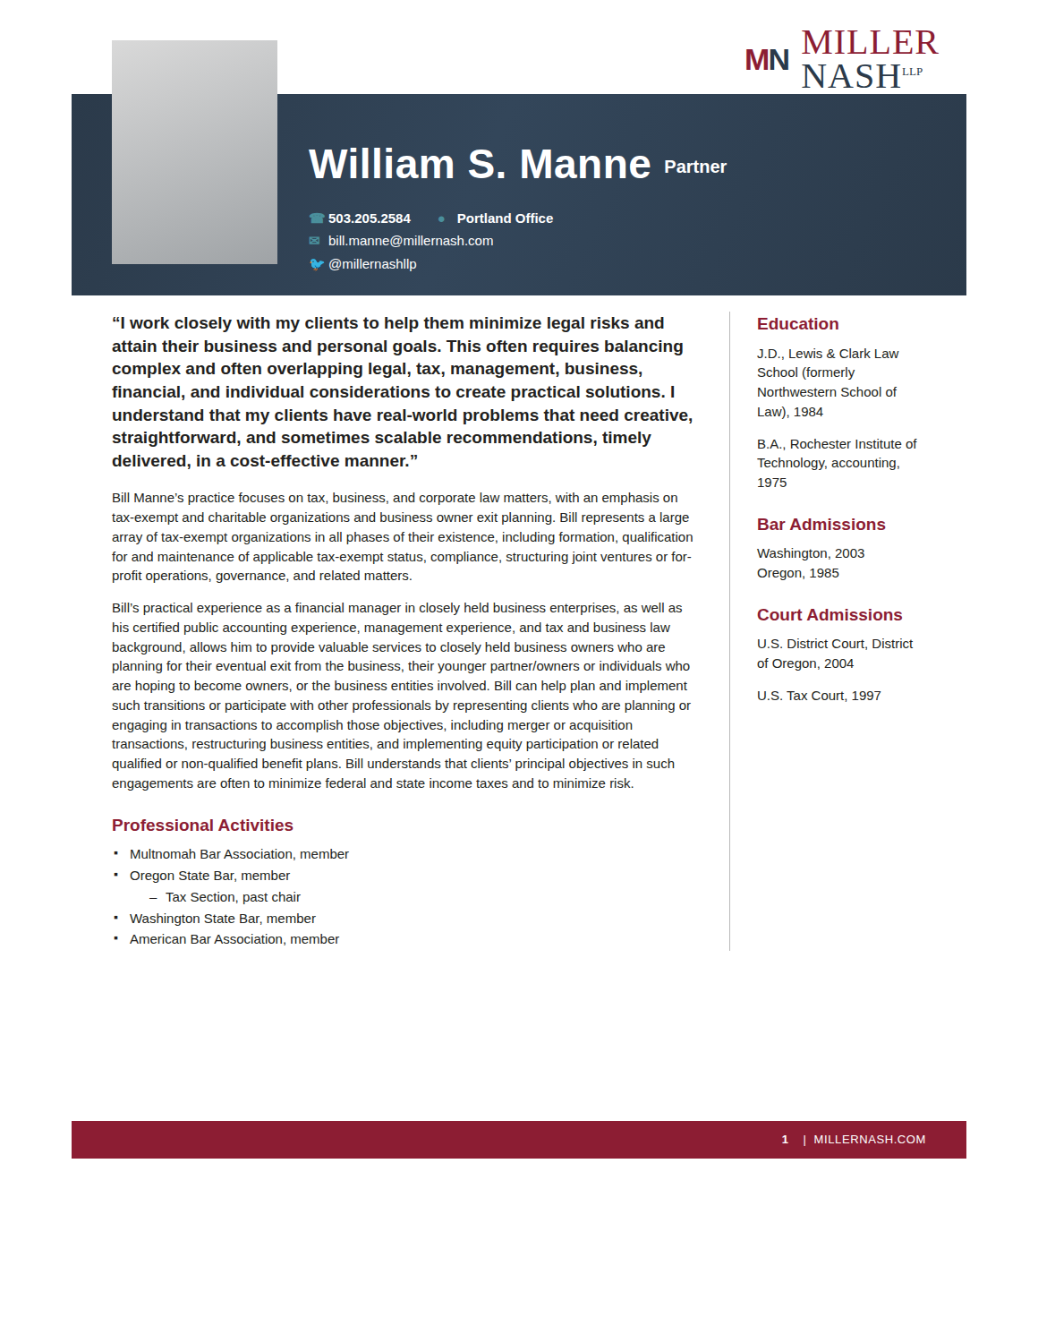MN MILLER NASHLLP
William S. Manne
Partner
☎503.205.2584●Portland Office
✉bill.manne@millernash.com
🐦@millernashllp
“I work closely with my clients to help them minimize legal risks and attain their business and personal goals. This often requires balancing complex and often overlapping legal, tax, management, business, financial, and individual considerations to create practical solutions. I understand that my clients have real-world problems that need creative, straightforward, and sometimes scalable recommendations, timely delivered, in a cost-effective manner.”
Bill Manne’s practice focuses on tax, business, and corporate law matters, with an emphasis on tax-exempt and charitable organizations and business owner exit planning. Bill represents a large array of tax-exempt organizations in all phases of their existence, including formation, qualification for and maintenance of applicable tax-exempt status, compliance, structuring joint ventures or for-profit operations, governance, and related matters.
Bill’s practical experience as a financial manager in closely held business enterprises, as well as his certified public accounting experience, management experience, and tax and business law background, allows him to provide valuable services to closely held business owners who are planning for their eventual exit from the business, their younger partner/owners or individuals who are hoping to become owners, or the business entities involved. Bill can help plan and implement such transitions or participate with other professionals by representing clients who are planning or engaging in transactions to accomplish those objectives, including merger or acquisition transactions, restructuring business entities, and implementing equity participation or related qualified or non-qualified benefit plans. Bill understands that clients’ principal objectives in such engagements are often to minimize federal and state income taxes and to minimize risk.
Professional Activities
Multnomah Bar Association, member
Oregon State Bar, member
Tax Section, past chair
Washington State Bar, member
American Bar Association, member
Education
J.D., Lewis & Clark Law School (formerly Northwestern School of Law), 1984
B.A., Rochester Institute of Technology, accounting, 1975
Bar Admissions
Washington, 2003
Oregon, 1985
Court Admissions
U.S. District Court, District of Oregon, 2004
U.S. Tax Court, 1997
1|MILLERNASH.COM